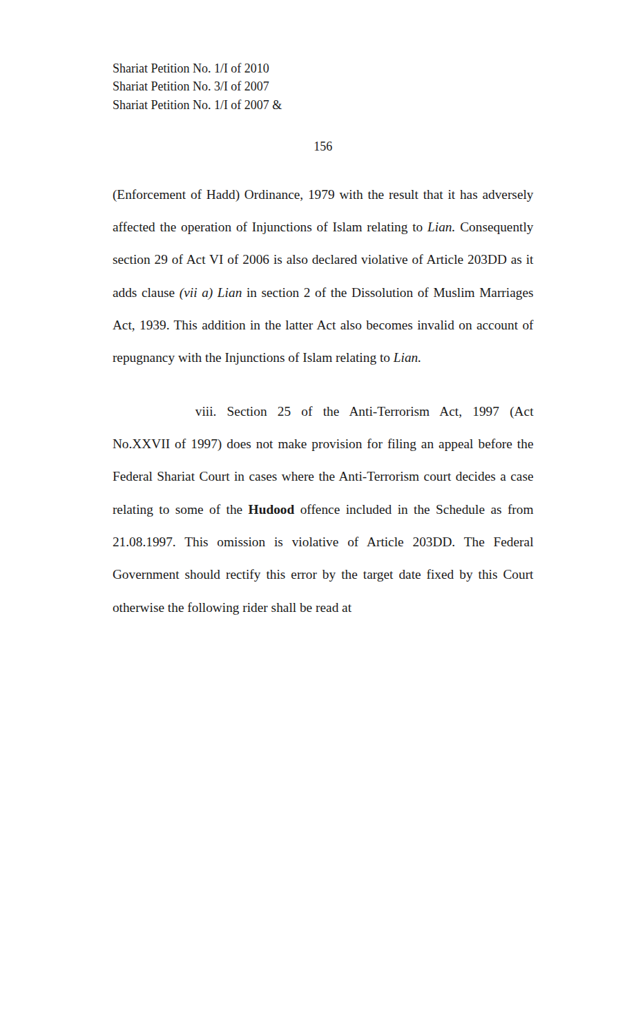Shariat Petition No. 1/I of 2010
Shariat Petition No. 3/I of 2007
Shariat Petition No. 1/I of 2007 &
156
(Enforcement of Hadd) Ordinance, 1979 with the result that it has adversely affected the operation of Injunctions of Islam relating to Lian. Consequently section 29 of Act VI of 2006 is also declared violative of Article 203DD as it adds clause (vii a) Lian in section 2 of the Dissolution of Muslim Marriages Act, 1939. This addition in the latter Act also becomes invalid on account of repugnancy with the Injunctions of Islam relating to Lian.
viii. Section 25 of the Anti-Terrorism Act, 1997 (Act No.XXVII of 1997) does not make provision for filing an appeal before the Federal Shariat Court in cases where the Anti-Terrorism court decides a case relating to some of the Hudood offence included in the Schedule as from 21.08.1997. This omission is violative of Article 203DD. The Federal Government should rectify this error by the target date fixed by this Court otherwise the following rider shall be read at